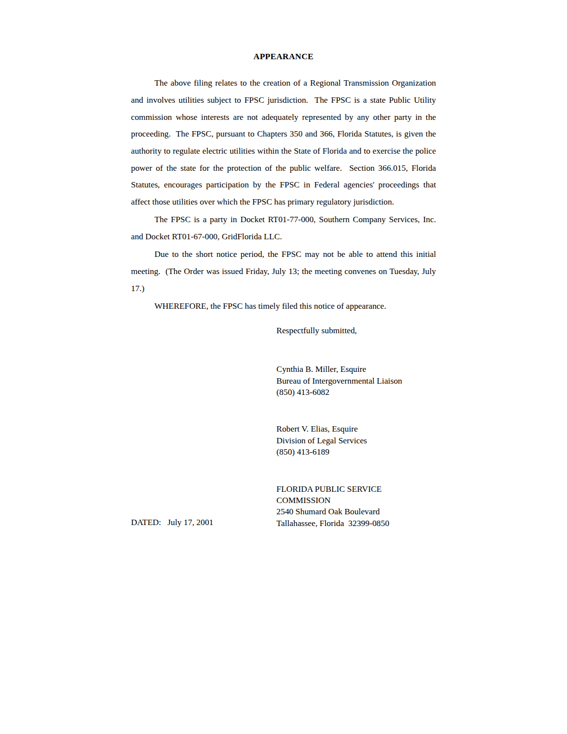APPEARANCE
The above filing relates to the creation of a Regional Transmission Organization and involves utilities subject to FPSC jurisdiction. The FPSC is a state Public Utility commission whose interests are not adequately represented by any other party in the proceeding. The FPSC, pursuant to Chapters 350 and 366, Florida Statutes, is given the authority to regulate electric utilities within the State of Florida and to exercise the police power of the state for the protection of the public welfare. Section 366.015, Florida Statutes, encourages participation by the FPSC in Federal agencies' proceedings that affect those utilities over which the FPSC has primary regulatory jurisdiction.
The FPSC is a party in Docket RT01-77-000, Southern Company Services, Inc. and Docket RT01-67-000, GridFlorida LLC.
Due to the short notice period, the FPSC may not be able to attend this initial meeting. (The Order was issued Friday, July 13; the meeting convenes on Tuesday, July 17.)
WHEREFORE, the FPSC has timely filed this notice of appearance.
Respectfully submitted,
Cynthia B. Miller, Esquire Bureau of Intergovernmental Liaison (850) 413-6082
Robert V. Elias, Esquire Division of Legal Services (850) 413-6189
FLORIDA PUBLIC SERVICE COMMISSION 2540 Shumard Oak Boulevard Tallahassee, Florida 32399-0850
DATED: July 17, 2001